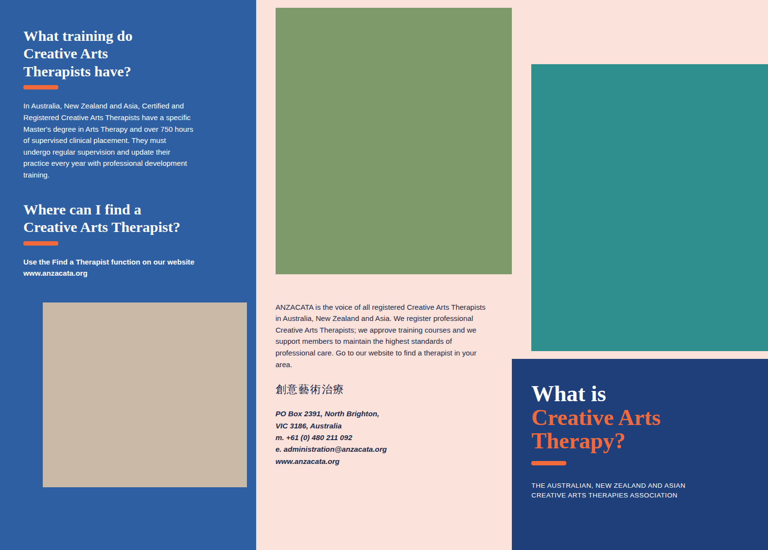What training do
Creative Arts
Therapists have?
In Australia, New Zealand and Asia, Certified and Registered Creative Arts Therapists have a specific Master's degree in Arts Therapy and over 750 hours of supervised clinical placement. They must undergo regular supervision and update their practice every year with professional development training.
Where can I find a
Creative Arts Therapist?
Use the Find a Therapist function on our website www.anzacata.org
ANZACATA is the voice of all registered Creative Arts Therapists in Australia, New Zealand and Asia. We register professional Creative Arts Therapists; we approve training courses and we support members to maintain the highest standards of professional care. Go to our website to find a therapist in your area.
創意藝術治療
PO Box 2391, North Brighton,
VIC 3186, Australia
m. +61 (0) 480 211 092
e. administration@anzacata.org
www.anzacata.org
What is
Creative Arts Therapy?
The Australian, New Zealand and Asian Creative Arts Therapies Association